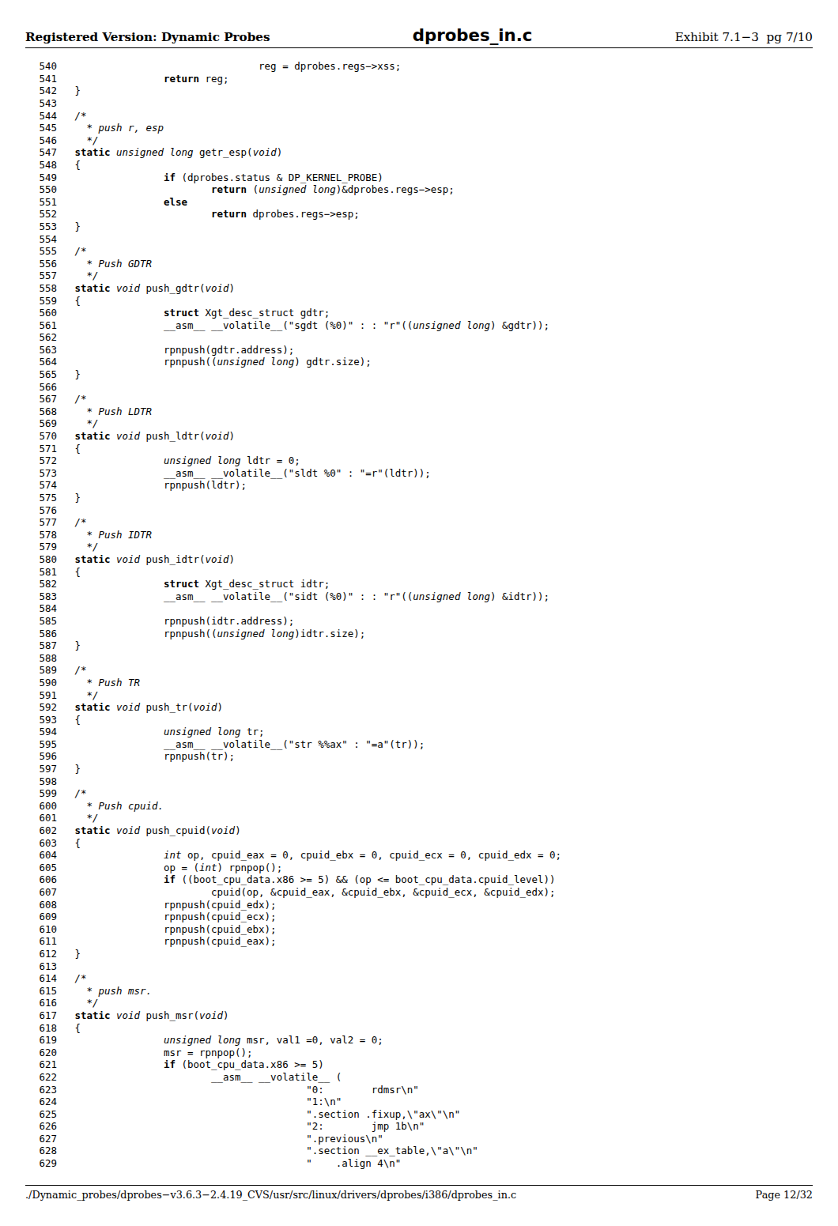Registered Version: Dynamic Probes
dprobes_in.c
Exhibit 7.1−3 pg 7/10
540                                reg = dprobes.regs−>xss;
541                return reg;
542 }
543 
544 /*
545   * push r, esp
546   */
547 static unsigned long getr_esp(void)
548 {
549                if (dprobes.status & DP_KERNEL_PROBE)
550                        return (unsigned long)&dprobes.regs−>esp;
551                else
552                        return dprobes.regs−>esp;
553 }
554 
555 /*
556   * Push GDTR
557   */
558 static void push_gdtr(void)
559 {
560                struct Xgt_desc_struct gdtr;
561                __asm__ __volatile__("sgdt (%0)" : : "r"((unsigned long) &gdtr));
562 
563                rpnpush(gdtr.address);
564                rpnpush((unsigned long) gdtr.size);
565 }
566 
567 /*
568   * Push LDTR
569   */
570 static void push_ldtr(void)
571 {
572                unsigned long ldtr = 0;
573                __asm__ __volatile__("sldt %0" : "=r"(ldtr));
574                rpnpush(ldtr);
575 }
576 
577 /*
578   * Push IDTR
579   */
580 static void push_idtr(void)
581 {
582                struct Xgt_desc_struct idtr;
583                __asm__ __volatile__("sidt (%0)" : : "r"((unsigned long) &idtr));
584 
585                rpnpush(idtr.address);
586                rpnpush((unsigned long)idtr.size);
587 }
588 
589 /*
590   * Push TR
591   */
592 static void push_tr(void)
593 {
594                unsigned long tr;
595                __asm__ __volatile__("str %%ax" : "=a"(tr));
596                rpnpush(tr);
597 }
598 
599 /*
600   * Push cpuid.
601   */
602 static void push_cpuid(void)
603 {
604                int op, cpuid_eax = 0, cpuid_ebx = 0, cpuid_ecx = 0, cpuid_edx = 0;
605                op = (int) rpnpop();
606                if ((boot_cpu_data.x86 >= 5) && (op <= boot_cpu_data.cpuid_level))
607                        cpuid(op, &cpuid_eax, &cpuid_ebx, &cpuid_ecx, &cpuid_edx);
608                rpnpush(cpuid_edx);
609                rpnpush(cpuid_ecx);
610                rpnpush(cpuid_ebx);
611                rpnpush(cpuid_eax);
612 }
613 
614 /*
615   * push msr.
616   */
617 static void push_msr(void)
618 {
619                unsigned long msr, val1 =0, val2 = 0;
620                msr = rpnpop();
621                if (boot_cpu_data.x86 >= 5)
622                        __asm__ __volatile__ (
623                                        "0:        rdmsr\n"
624                                        "1:\n"
625                                        ".section .fixup,\"ax\"\n"
626                                        "2:        jmp 1b\n"
627                                        ".previous\n"
628                                        ".section __ex_table,\"a\"\n"
629                                        "    .align 4\n"
./Dynamic_probes/dprobes−v3.6.3−2.4.19_CVS/usr/src/linux/drivers/dprobes/i386/dprobes_in.c
Page 12/32